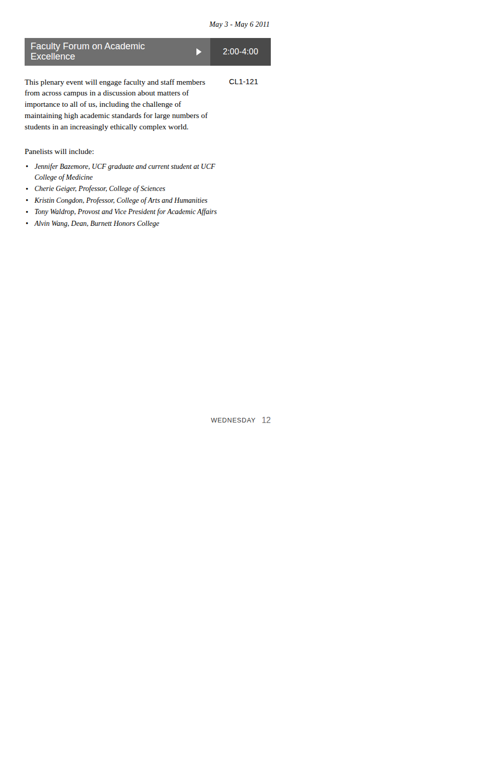May 3 - May 6 2011
Faculty Forum on Academic Excellence
2:00-4:00
This plenary event will engage faculty and staff members from across campus in a discussion about matters of importance to all of us, including the challenge of maintaining high academic standards for large numbers of students in an increasingly ethically complex world.
Panelists will include:
Jennifer Bazemore, UCF graduate and current student at UCF College of Medicine
Cherie Geiger, Professor, College of Sciences
Kristin Congdon, Professor, College of Arts and Humanities
Tony Waldrop, Provost and Vice President for Academic Affairs
Alvin Wang, Dean, Burnett Honors College
CL1-121
WEDNESDAY 12